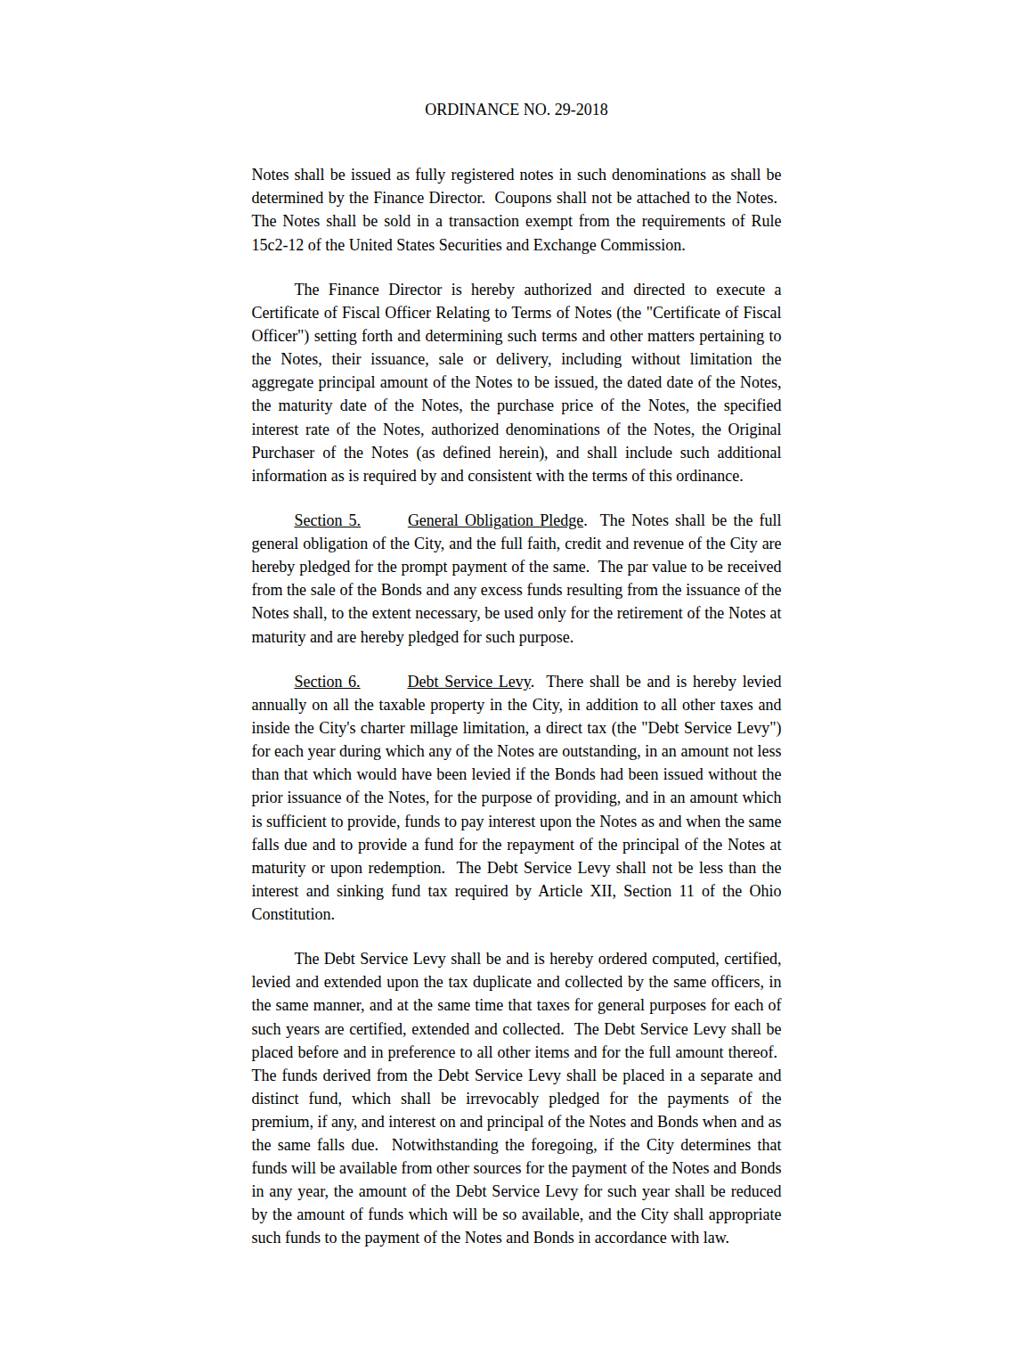ORDINANCE NO. 29-2018
Notes shall be issued as fully registered notes in such denominations as shall be determined by the Finance Director. Coupons shall not be attached to the Notes. The Notes shall be sold in a transaction exempt from the requirements of Rule 15c2-12 of the United States Securities and Exchange Commission.
The Finance Director is hereby authorized and directed to execute a Certificate of Fiscal Officer Relating to Terms of Notes (the "Certificate of Fiscal Officer") setting forth and determining such terms and other matters pertaining to the Notes, their issuance, sale or delivery, including without limitation the aggregate principal amount of the Notes to be issued, the dated date of the Notes, the maturity date of the Notes, the purchase price of the Notes, the specified interest rate of the Notes, authorized denominations of the Notes, the Original Purchaser of the Notes (as defined herein), and shall include such additional information as is required by and consistent with the terms of this ordinance.
Section 5. General Obligation Pledge. The Notes shall be the full general obligation of the City, and the full faith, credit and revenue of the City are hereby pledged for the prompt payment of the same. The par value to be received from the sale of the Bonds and any excess funds resulting from the issuance of the Notes shall, to the extent necessary, be used only for the retirement of the Notes at maturity and are hereby pledged for such purpose.
Section 6. Debt Service Levy. There shall be and is hereby levied annually on all the taxable property in the City, in addition to all other taxes and inside the City's charter millage limitation, a direct tax (the "Debt Service Levy") for each year during which any of the Notes are outstanding, in an amount not less than that which would have been levied if the Bonds had been issued without the prior issuance of the Notes, for the purpose of providing, and in an amount which is sufficient to provide, funds to pay interest upon the Notes as and when the same falls due and to provide a fund for the repayment of the principal of the Notes at maturity or upon redemption. The Debt Service Levy shall not be less than the interest and sinking fund tax required by Article XII, Section 11 of the Ohio Constitution.
The Debt Service Levy shall be and is hereby ordered computed, certified, levied and extended upon the tax duplicate and collected by the same officers, in the same manner, and at the same time that taxes for general purposes for each of such years are certified, extended and collected. The Debt Service Levy shall be placed before and in preference to all other items and for the full amount thereof. The funds derived from the Debt Service Levy shall be placed in a separate and distinct fund, which shall be irrevocably pledged for the payments of the premium, if any, and interest on and principal of the Notes and Bonds when and as the same falls due. Notwithstanding the foregoing, if the City determines that funds will be available from other sources for the payment of the Notes and Bonds in any year, the amount of the Debt Service Levy for such year shall be reduced by the amount of funds which will be so available, and the City shall appropriate such funds to the payment of the Notes and Bonds in accordance with law.